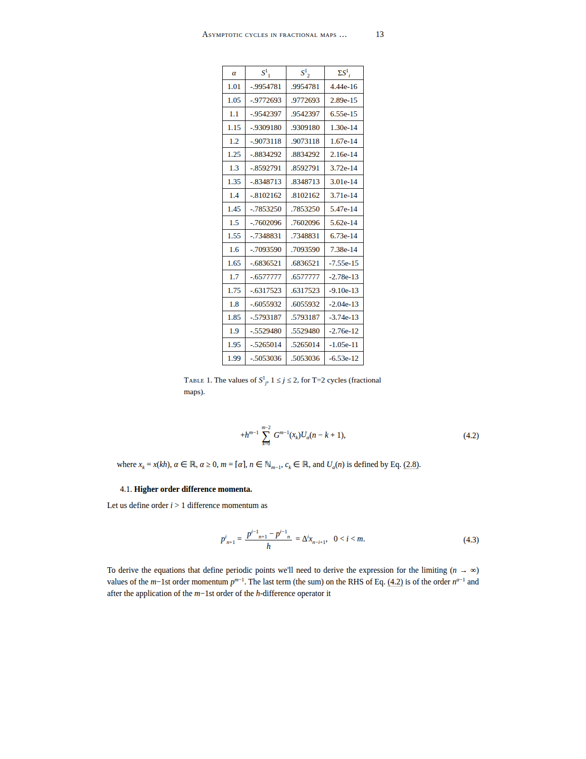Asymptotic cycles in fractional maps … 13
| α | S 1 1 | S 1 2 | Σ S 1 i |
| --- | --- | --- | --- |
| 1.01 | -.9954781 | .9954781 | 4.44e-16 |
| 1.05 | -.9772693 | .9772693 | 2.89e-15 |
| 1.1 | -.9542397 | .9542397 | 6.55e-15 |
| 1.15 | -.9309180 | .9309180 | 1.30e-14 |
| 1.2 | -.9073118 | .9073118 | 1.67e-14 |
| 1.25 | -.8834292 | .8834292 | 2.16e-14 |
| 1.3 | -.8592791 | .8592791 | 3.72e-14 |
| 1.35 | -.8348713 | .8348713 | 3.01e-14 |
| 1.4 | -.8102162 | .8102162 | 3.71e-14 |
| 1.45 | -.7853250 | .7853250 | 5.47e-14 |
| 1.5 | -.7602096 | .7602096 | 5.62e-14 |
| 1.55 | -.7348831 | .7348831 | 6.73e-14 |
| 1.6 | -.7093590 | .7093590 | 7.38e-14 |
| 1.65 | -.6836521 | .6836521 | -7.55e-15 |
| 1.7 | -.6577777 | .6577777 | -2.78e-13 |
| 1.75 | -.6317523 | .6317523 | -9.10e-13 |
| 1.8 | -.6055932 | .6055932 | -2.04e-13 |
| 1.85 | -.5793187 | .5793187 | -3.74e-13 |
| 1.9 | -.5529480 | .5529480 | -2.76e-12 |
| 1.95 | -.5265014 | .5265014 | -1.05e-11 |
| 1.99 | -.5053036 | .5053036 | -6.53e-12 |
Table 1. The values of S1j, 1 ≤ j ≤ 2, for T=2 cycles (fractional maps).
+hm−1 m−2 ∑ k=0 Gm−1(xk)Uα(n − k + 1), (4.2)
where xk = x(kh), α ∈ ℝ, α ≥ 0, m = ⌈α⌉, n ∈ ℕm−1, ck ∈ ℝ, and Uα(n) is defined by Eq. (2.8).
4.1. Higher order difference momenta.
Let us define order i > 1 difference momentum as
pin+1 = pi−1n+1 − pi−1n h = Δixn−i+1, 0 < i < m. (4.3)
To derive the equations that define periodic points we'll need to derive the expression for the limiting (n → ∞) values of the m−1st order momentum pm−1. The last term (the sum) on the RHS of Eq. (4.2) is of the order nα−1 and after the application of the m−1st order of the h-difference operator it